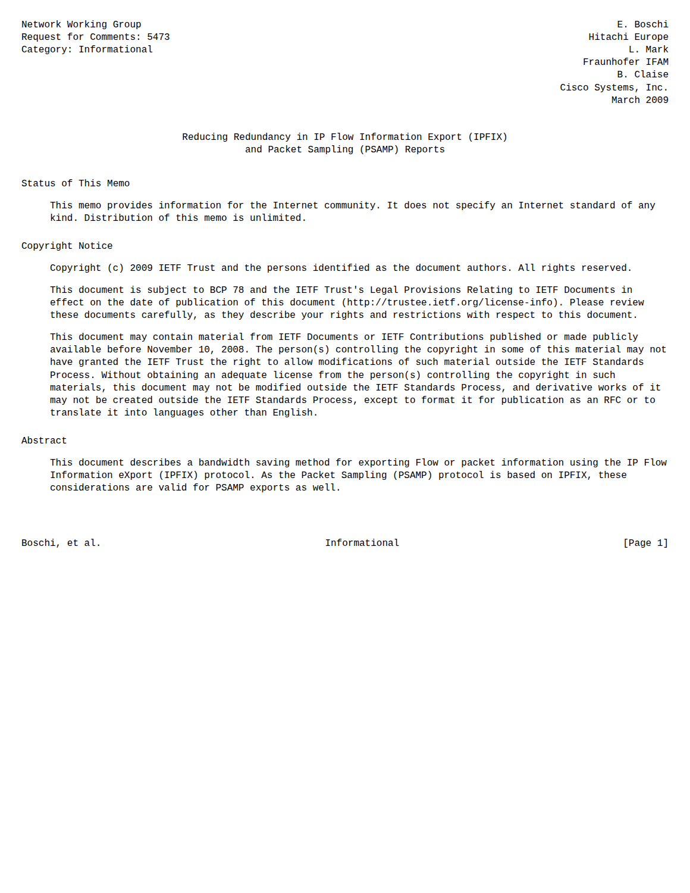Network Working Group Request for Comments: 5473 Category: Informational E. Boschi Hitachi Europe L. Mark Fraunhofer IFAM B. Claise Cisco Systems, Inc. March 2009
Reducing Redundancy in IP Flow Information Export (IPFIX)
and Packet Sampling (PSAMP) Reports
Status of This Memo
This memo provides information for the Internet community. It does not specify an Internet standard of any kind. Distribution of this memo is unlimited.
Copyright Notice
Copyright (c) 2009 IETF Trust and the persons identified as the document authors. All rights reserved.
This document is subject to BCP 78 and the IETF Trust's Legal Provisions Relating to IETF Documents in effect on the date of publication of this document (http://trustee.ietf.org/license-info). Please review these documents carefully, as they describe your rights and restrictions with respect to this document.
This document may contain material from IETF Documents or IETF Contributions published or made publicly available before November 10, 2008. The person(s) controlling the copyright in some of this material may not have granted the IETF Trust the right to allow modifications of such material outside the IETF Standards Process. Without obtaining an adequate license from the person(s) controlling the copyright in such materials, this document may not be modified outside the IETF Standards Process, and derivative works of it may not be created outside the IETF Standards Process, except to format it for publication as an RFC or to translate it into languages other than English.
Abstract
This document describes a bandwidth saving method for exporting Flow or packet information using the IP Flow Information eXport (IPFIX) protocol. As the Packet Sampling (PSAMP) protocol is based on IPFIX, these considerations are valid for PSAMP exports as well.
Boschi, et al. Informational [Page 1]